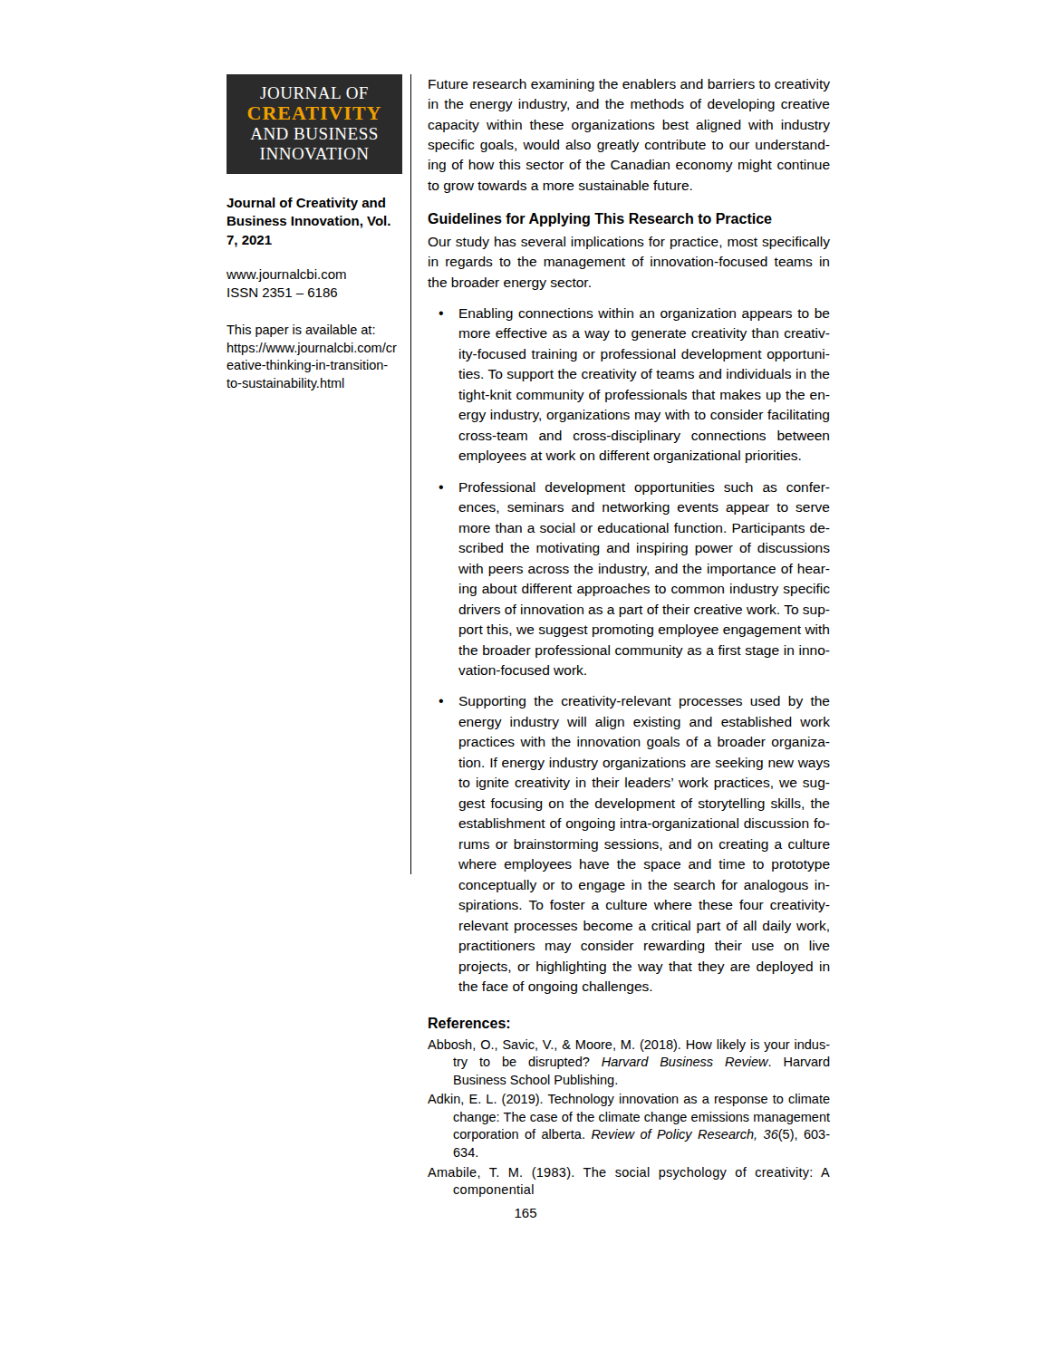JOURNAL OF
CREATIVITY
AND BUSINESS
INNOVATION
Journal of Creativity and Business Innovation, Vol. 7, 2021
www.journalcbi.com
ISSN 2351 – 6186
This paper is available at: https://www.journalcbi.com/creative-thinking-in-transition-to-sustainability.html
Future research examining the enablers and barriers to creativity in the energy industry, and the methods of developing creative capacity within these organizations best aligned with industry specific goals, would also greatly contribute to our understanding of how this sector of the Canadian economy might continue to grow towards a more sustainable future.
Guidelines for Applying This Research to Practice
Our study has several implications for practice, most specifically in regards to the management of innovation-focused teams in the broader energy sector.
Enabling connections within an organization appears to be more effective as a way to generate creativity than creativity-focused training or professional development opportunities. To support the creativity of teams and individuals in the tight-knit community of professionals that makes up the energy industry, organizations may with to consider facilitating cross-team and cross-disciplinary connections between employees at work on different organizational priorities.
Professional development opportunities such as conferences, seminars and networking events appear to serve more than a social or educational function. Participants described the motivating and inspiring power of discussions with peers across the industry, and the importance of hearing about different approaches to common industry specific drivers of innovation as a part of their creative work. To support this, we suggest promoting employee engagement with the broader professional community as a first stage in innovation-focused work.
Supporting the creativity-relevant processes used by the energy industry will align existing and established work practices with the innovation goals of a broader organization. If energy industry organizations are seeking new ways to ignite creativity in their leaders’ work practices, we suggest focusing on the development of storytelling skills, the establishment of ongoing intra-organizational discussion forums or brainstorming sessions, and on creating a culture where employees have the space and time to prototype conceptually or to engage in the search for analogous inspirations. To foster a culture where these four creativity-relevant processes become a critical part of all daily work, practitioners may consider rewarding their use on live projects, or highlighting the way that they are deployed in the face of ongoing challenges.
References:
Abbosh, O., Savic, V., & Moore, M. (2018). How likely is your industry to be disrupted? Harvard Business Review. Harvard Business School Publishing.
Adkin, E. L. (2019). Technology innovation as a response to climate change: The case of the climate change emissions management corporation of alberta. Review of Policy Research, 36(5), 603-634.
Amabile, T. M. (1983). The social psychology of creativity: A componential
165